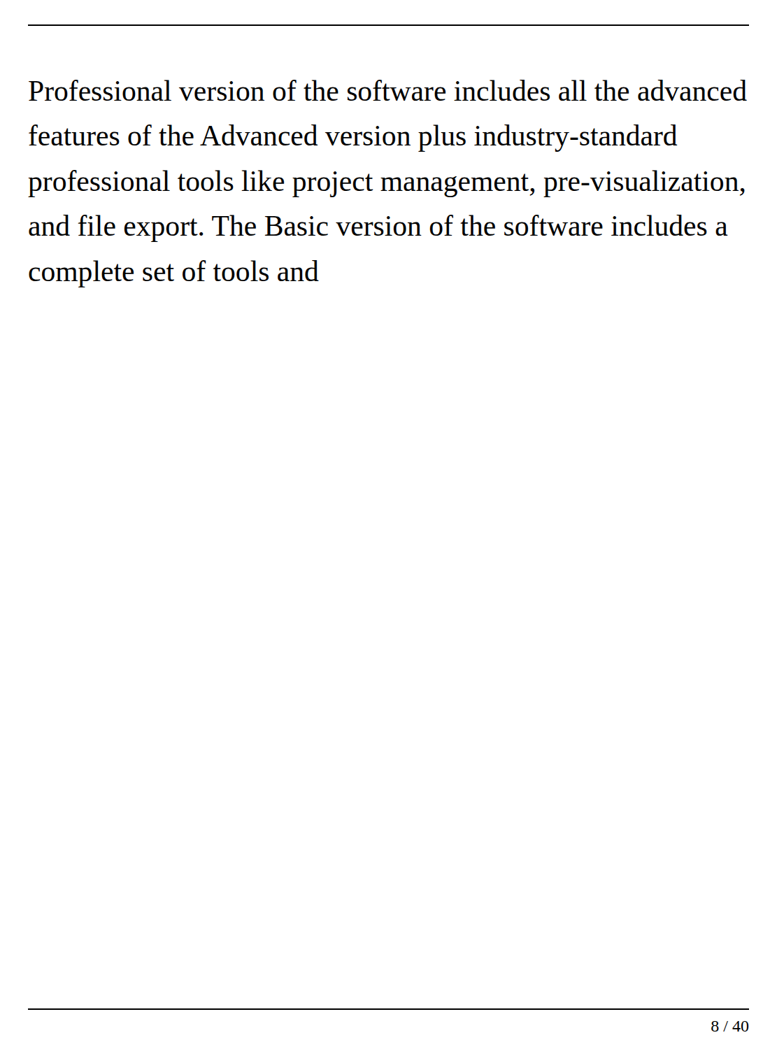Professional version of the software includes all the advanced features of the Advanced version plus industry-standard professional tools like project management, pre-visualization, and file export. The Basic version of the software includes a complete set of tools and
8 / 40